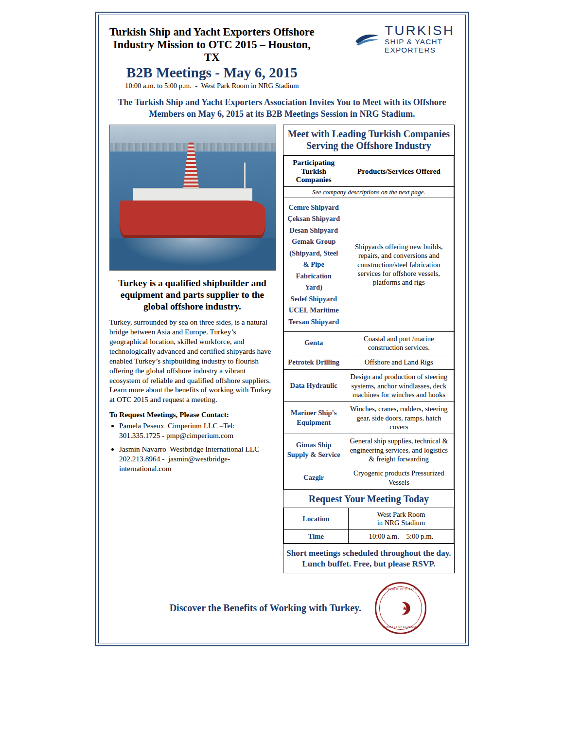Turkish Ship and Yacht Exporters Offshore
Industry Mission to OTC 2015 – Houston, TX
B2B Meetings - May 6, 2015
10:00 a.m. to 5:00 p.m. - West Park Room in NRG Stadium
TURKISH
SHIP & YACHT
EXPORTERS
The Turkish Ship and Yacht Exporters Association Invites You to Meet with its Offshore Members on May 6, 2015 at its B2B Meetings Session in NRG Stadium.
Turkey is a qualified shipbuilder and equipment and parts supplier to the global offshore industry.
Turkey, surrounded by sea on three sides, is a natural bridge between Asia and Europe. Turkey’s geographical location, skilled workforce, and technologically advanced and certified shipyards have enabled Turkey’s shipbuilding industry to flourish offering the global offshore industry a vibrant ecosystem of reliable and qualified offshore suppliers. Learn more about the benefits of working with Turkey at OTC 2015 and request a meeting.
To Request Meetings, Please Contact:
Pamela Peseux Cimperium LLC –Tel: 301.335.1725 - pmp@cimperium.com
Jasmin Navarro Westbridge International LLC –202.213.8964 - jasmin@westbridge-international.com
Meet with Leading Turkish Companies Serving the Offshore Industry
| Participating Turkish Companies | Products/Services Offered |
| --- | --- |
| See company descriptions on the next page. |
| Cemre Shipyard Çeksan Shipyard Desan Shipyard Gemak Group (Shipyard, Steel & Pipe Fabrication Yard) Sedef Shipyard UCEL Maritime Tersan Shipyard | Shipyards offering new builds, repairs, and conversions and construction/steel fabrication services for offshore vessels, platforms and rigs |
| Genta | Coastal and port /marine construction services. |
| Petrotek Drilling | Offshore and Land Rigs |
| Data Hydraulic | Design and production of steering systems, anchor windlasses, deck machines for winches and hooks |
| Mariner Ship's Equipment | Winches, cranes, rudders, steering gear, side doors, ramps, hatch covers |
| Gimas Ship Supply & Service | General ship supplies, technical & engineering services, and logistics & freight forwarding |
| Cazgir | Cryogenic products Pressurized Vessels |
Request Your Meeting Today
| Location | West Park Room in NRG Stadium |
| Time | 10:00 a.m. – 5:00 p.m. |
Short meetings scheduled throughout the day. Lunch buffet. Free, but please RSVP.
Discover the Benefits of Working with Turkey.
REPUBLIC OF TURKEY MINISTRY OF ECONOMY
★